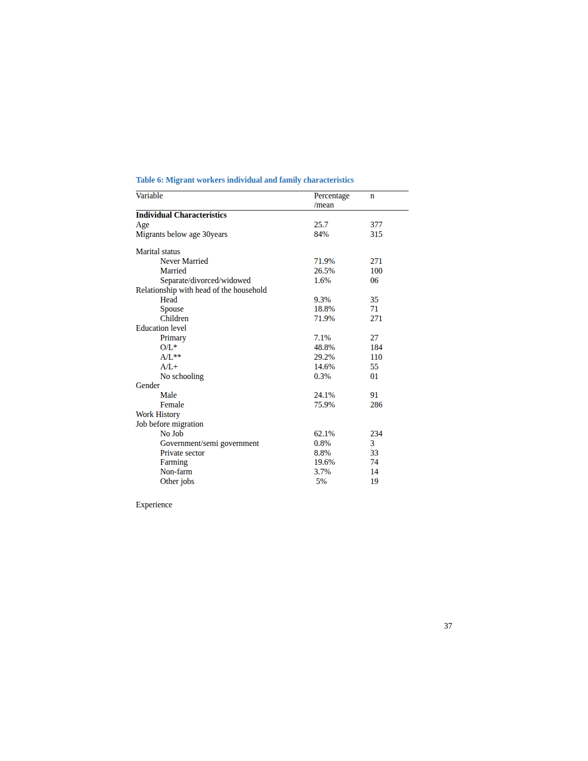Table 6: Migrant workers individual and family characteristics
| Variable | Percentage /mean | n |
| Individual Characteristics | | |
| Age | 25.7 | 377 |
| Migrants below age 30years | 84% | 315 |
| Marital status | | |
| Never Married | 71.9% | 271 |
| Married | 26.5% | 100 |
| Separate/divorced/widowed | 1.6% | 06 |
| Relationship with head of the household | | |
| Head | 9.3% | 35 |
| Spouse | 18.8% | 71 |
| Children | 71.9% | 271 |
| Education level | | |
| Primary | 7.1% | 27 |
| O/L* | 48.8% | 184 |
| A/L** | 29.2% | 110 |
| A/L+ | 14.6% | 55 |
| No schooling | 0.3% | 01 |
| Gender | | |
| Male | 24.1% | 91 |
| Female | 75.9% | 286 |
| Work History | | |
| Job before migration | | |
| No Job | 62.1% | 234 |
| Government/semi government | 0.8% | 3 |
| Private sector | 8.8% | 33 |
| Farming | 19.6% | 74 |
| Non-farm | 3.7% | 14 |
| Other jobs | 5% | 19 |
Experience
37